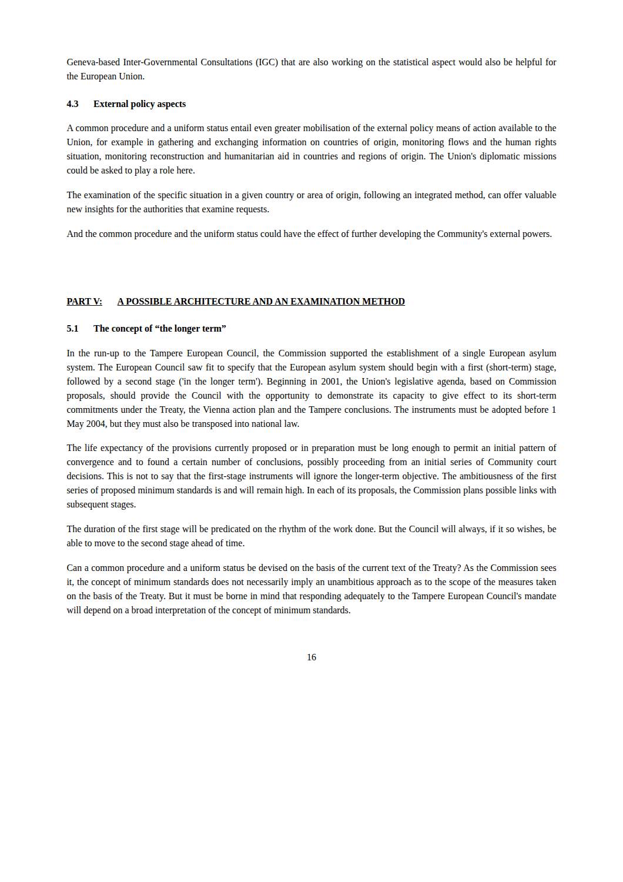Geneva-based Inter-Governmental Consultations (IGC) that are also working on the statistical aspect would also be helpful for the European Union.
4.3 External policy aspects
A common procedure and a uniform status entail even greater mobilisation of the external policy means of action available to the Union, for example in gathering and exchanging information on countries of origin, monitoring flows and the human rights situation, monitoring reconstruction and humanitarian aid in countries and regions of origin. The Union's diplomatic missions could be asked to play a role here.
The examination of the specific situation in a given country or area of origin, following an integrated method, can offer valuable new insights for the authorities that examine requests.
And the common procedure and the uniform status could have the effect of further developing the Community's external powers.
PART V: A POSSIBLE ARCHITECTURE AND AN EXAMINATION METHOD
5.1 The concept of “the longer term”
In the run-up to the Tampere European Council, the Commission supported the establishment of a single European asylum system. The European Council saw fit to specify that the European asylum system should begin with a first (short-term) stage, followed by a second stage ('in the longer term'). Beginning in 2001, the Union's legislative agenda, based on Commission proposals, should provide the Council with the opportunity to demonstrate its capacity to give effect to its short-term commitments under the Treaty, the Vienna action plan and the Tampere conclusions. The instruments must be adopted before 1 May 2004, but they must also be transposed into national law.
The life expectancy of the provisions currently proposed or in preparation must be long enough to permit an initial pattern of convergence and to found a certain number of conclusions, possibly proceeding from an initial series of Community court decisions. This is not to say that the first-stage instruments will ignore the longer-term objective. The ambitiousness of the first series of proposed minimum standards is and will remain high. In each of its proposals, the Commission plans possible links with subsequent stages.
The duration of the first stage will be predicated on the rhythm of the work done. But the Council will always, if it so wishes, be able to move to the second stage ahead of time.
Can a common procedure and a uniform status be devised on the basis of the current text of the Treaty? As the Commission sees it, the concept of minimum standards does not necessarily imply an unambitious approach as to the scope of the measures taken on the basis of the Treaty. But it must be borne in mind that responding adequately to the Tampere European Council's mandate will depend on a broad interpretation of the concept of minimum standards.
16